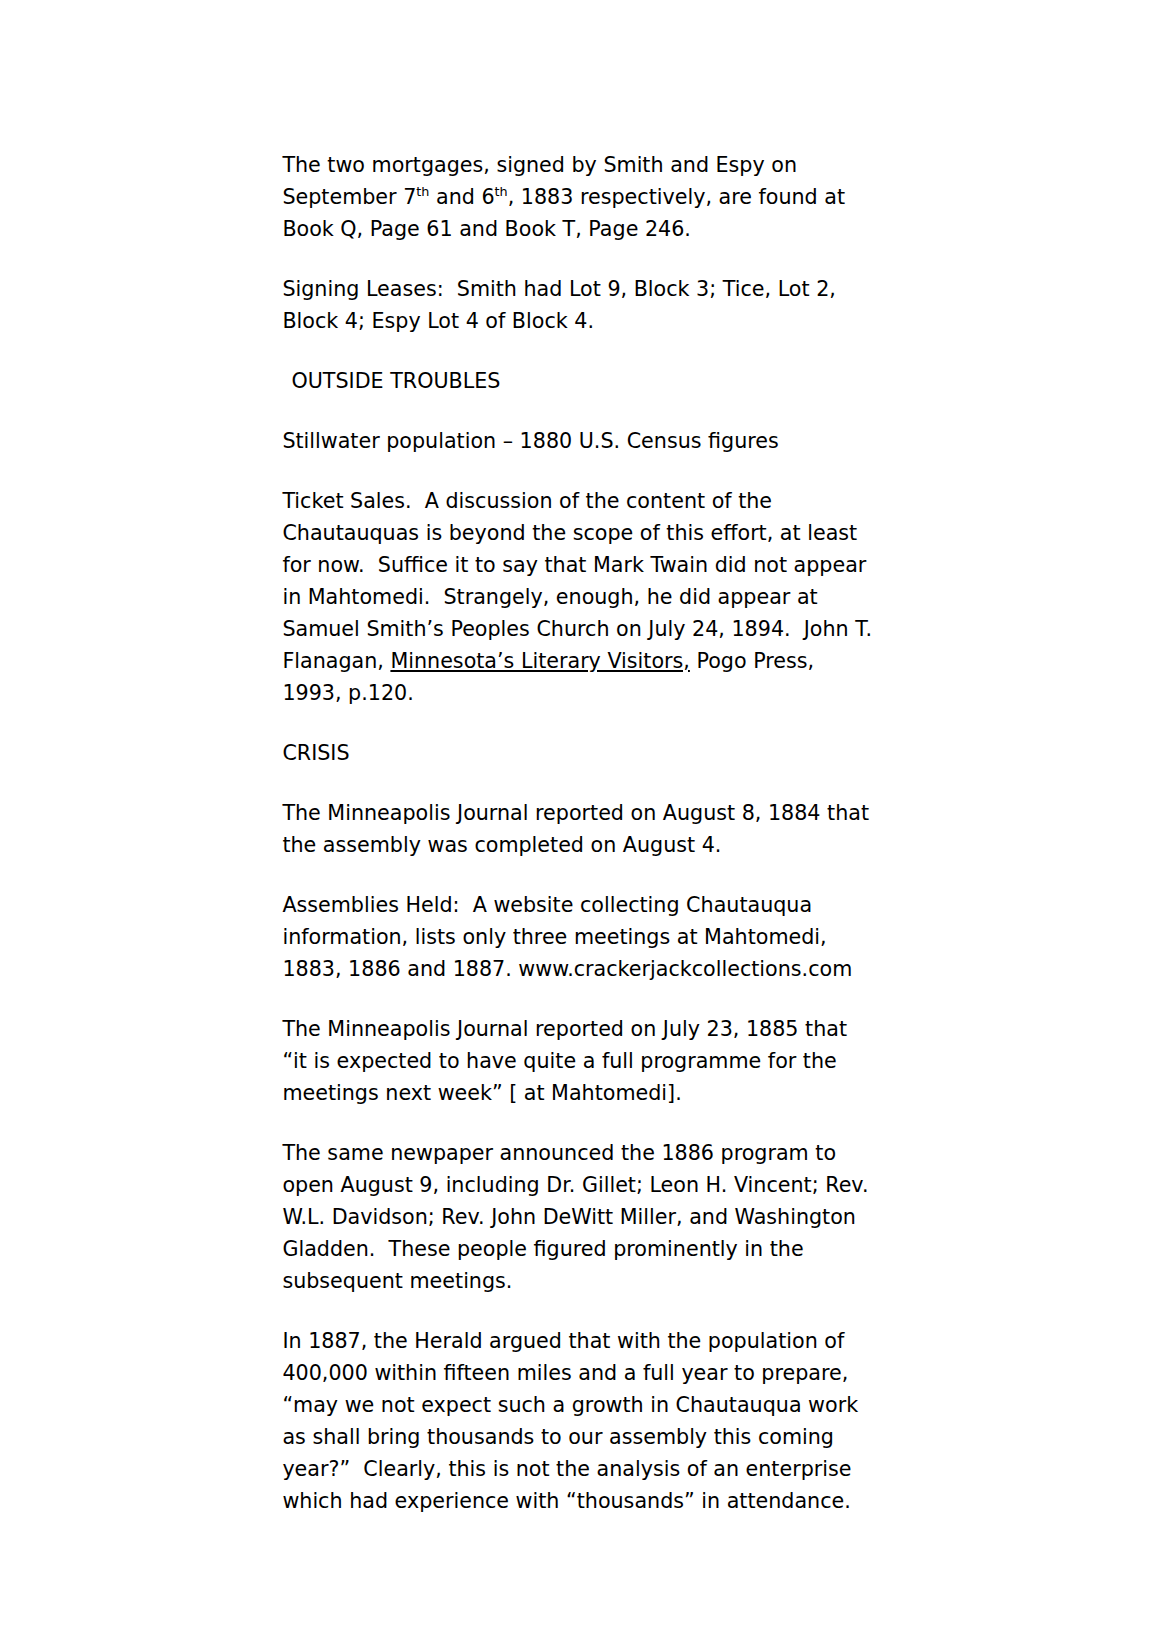The two mortgages, signed by Smith and Espy on September 7th and 6th, 1883 respectively, are found at Book Q, Page 61 and Book T, Page 246.
Signing Leases: Smith had Lot 9, Block 3; Tice, Lot 2, Block 4; Espy Lot 4 of Block 4.
OUTSIDE TROUBLES
Stillwater population – 1880 U.S. Census figures
Ticket Sales. A discussion of the content of the Chautauquas is beyond the scope of this effort, at least for now. Suffice it to say that Mark Twain did not appear in Mahtomedi. Strangely, enough, he did appear at Samuel Smith’s Peoples Church on July 24, 1894. John T. Flanagan, Minnesota’s Literary Visitors, Pogo Press, 1993, p.120.
CRISIS
The Minneapolis Journal reported on August 8, 1884 that the assembly was completed on August 4.
Assemblies Held: A website collecting Chautauqua information, lists only three meetings at Mahtomedi, 1883, 1886 and 1887. www.crackerjackcollections.com
The Minneapolis Journal reported on July 23, 1885 that “it is expected to have quite a full programme for the meetings next week” [ at Mahtomedi].
The same newpaper announced the 1886 program to open August 9, including Dr. Gillet; Leon H. Vincent; Rev. W.L. Davidson; Rev. John DeWitt Miller, and Washington Gladden. These people figured prominently in the subsequent meetings.
In 1887, the Herald argued that with the population of 400,000 within fifteen miles and a full year to prepare, “may we not expect such a growth in Chautauqua work as shall bring thousands to our assembly this coming year?” Clearly, this is not the analysis of an enterprise which had experience with “thousands” in attendance.